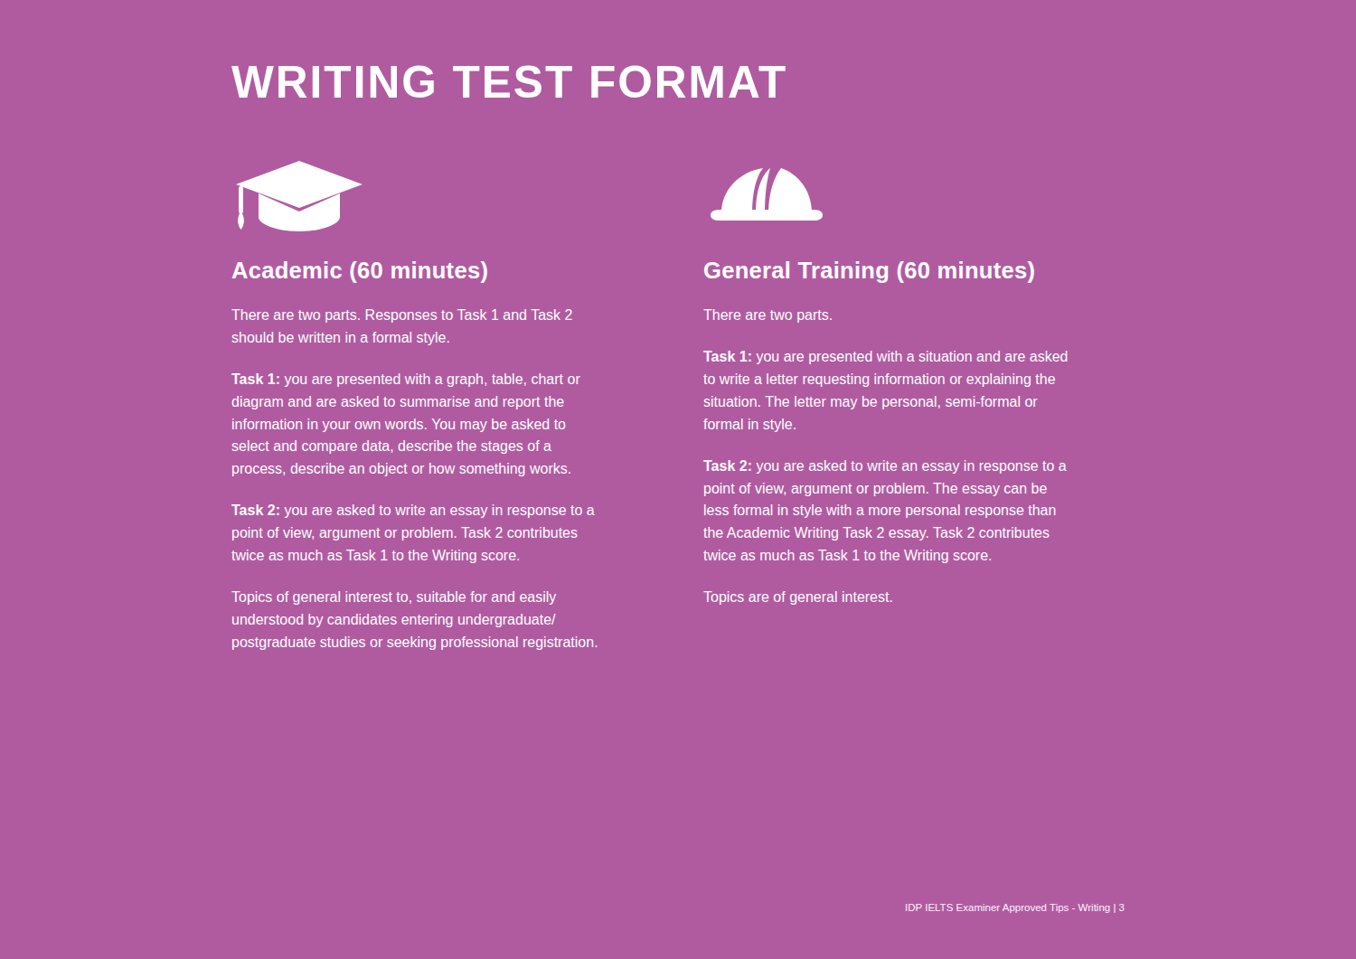WRITING TEST FORMAT
Academic (60 minutes)
There are two parts. Responses to Task 1 and Task 2 should be written in a formal style.
Task 1: you are presented with a graph, table, chart or diagram and are asked to summarise and report the information in your own words. You may be asked to select and compare data, describe the stages of a process, describe an object or how something works.
Task 2: you are asked to write an essay in response to a point of view, argument or problem. Task 2 contributes twice as much as Task 1 to the Writing score.
Topics of general interest to, suitable for and easily understood by candidates entering undergraduate/ postgraduate studies or seeking professional registration.
General Training (60 minutes)
There are two parts.
Task 1: you are presented with a situation and are asked to write a letter requesting information or explaining the situation. The letter may be personal, semi-formal or formal in style.
Task 2: you are asked to write an essay in response to a point of view, argument or problem. The essay can be less formal in style with a more personal response than the Academic Writing Task 2 essay. Task 2 contributes twice as much as Task 1 to the Writing score.
Topics are of general interest.
IDP IELTS Examiner Approved Tips - Writing | 3